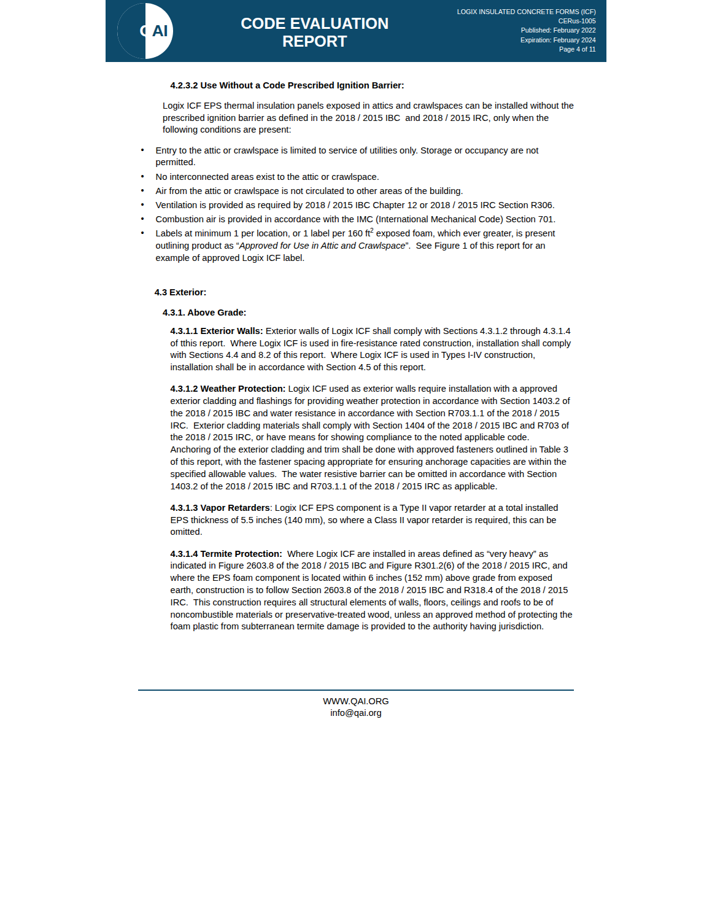QAI
CODE EVALUATION
REPORT
LOGIX INSULATED CONCRETE FORMS (ICF)
CERus-1005
Published: February 2022
Expiration: February 2024
Page 4 of 11
4.2.3.2 Use Without a Code Prescribed Ignition Barrier:
Logix ICF EPS thermal insulation panels exposed in attics and crawlspaces can be installed without the prescribed ignition barrier as defined in the 2018 / 2015 IBC and 2018 / 2015 IRC, only when the following conditions are present:
Entry to the attic or crawlspace is limited to service of utilities only. Storage or occupancy are not permitted.
No interconnected areas exist to the attic or crawlspace.
Air from the attic or crawlspace is not circulated to other areas of the building.
Ventilation is provided as required by 2018 / 2015 IBC Chapter 12 or 2018 / 2015 IRC Section R306.
Combustion air is provided in accordance with the IMC (International Mechanical Code) Section 701.
Labels at minimum 1 per location, or 1 label per 160 ft2 exposed foam, which ever greater, is present outlining product as “Approved for Use in Attic and Crawlspace”. See Figure 1 of this report for an example of approved Logix ICF label.
4.3 Exterior:
4.3.1. Above Grade:
4.3.1.1 Exterior Walls: Exterior walls of Logix ICF shall comply with Sections 4.3.1.2 through 4.3.1.4 of tthis report. Where Logix ICF is used in fire-resistance rated construction, installation shall comply with Sections 4.4 and 8.2 of this report. Where Logix ICF is used in Types I-IV construction, installation shall be in accordance with Section 4.5 of this report.
4.3.1.2 Weather Protection: Logix ICF used as exterior walls require installation with a approved exterior cladding and flashings for providing weather protection in accordance with Section 1403.2 of the 2018 / 2015 IBC and water resistance in accordance with Section R703.1.1 of the 2018 / 2015 IRC. Exterior cladding materials shall comply with Section 1404 of the 2018 / 2015 IBC and R703 of the 2018 / 2015 IRC, or have means for showing compliance to the noted applicable code. Anchoring of the exterior cladding and trim shall be done with approved fasteners outlined in Table 3 of this report, with the fastener spacing appropriate for ensuring anchorage capacities are within the specified allowable values. The water resistive barrier can be omitted in accordance with Section 1403.2 of the 2018 / 2015 IBC and R703.1.1 of the 2018 / 2015 IRC as applicable.
4.3.1.3 Vapor Retarders: Logix ICF EPS component is a Type II vapor retarder at a total installed EPS thickness of 5.5 inches (140 mm), so where a Class II vapor retarder is required, this can be omitted.
4.3.1.4 Termite Protection: Where Logix ICF are installed in areas defined as “very heavy” as indicated in Figure 2603.8 of the 2018 / 2015 IBC and Figure R301.2(6) of the 2018 / 2015 IRC, and where the EPS foam component is located within 6 inches (152 mm) above grade from exposed earth, construction is to follow Section 2603.8 of the 2018 / 2015 IBC and R318.4 of the 2018 / 2015 IRC. This construction requires all structural elements of walls, floors, ceilings and roofs to be of noncombustible materials or preservative-treated wood, unless an approved method of protecting the foam plastic from subterranean termite damage is provided to the authority having jurisdiction.
WWW.QAI.ORG
info@qai.org